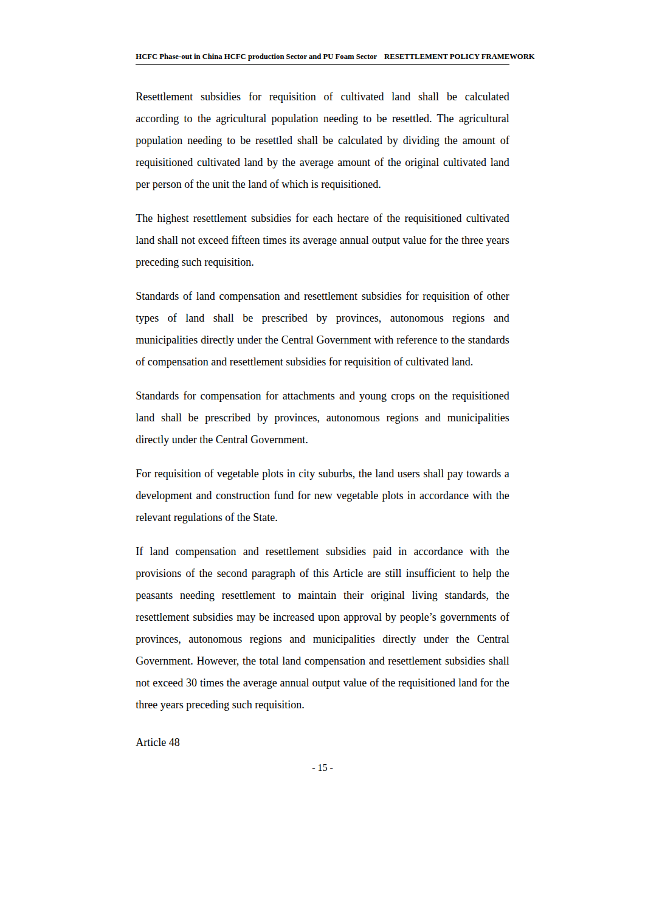HCFC Phase-out in China HCFC production Sector and PU Foam Sector RESETTLEMENT POLICY FRAMEWORK
Resettlement subsidies for requisition of cultivated land shall be calculated according to the agricultural population needing to be resettled. The agricultural population needing to be resettled shall be calculated by dividing the amount of requisitioned cultivated land by the average amount of the original cultivated land per person of the unit the land of which is requisitioned.
The highest resettlement subsidies for each hectare of the requisitioned cultivated land shall not exceed fifteen times its average annual output value for the three years preceding such requisition.
Standards of land compensation and resettlement subsidies for requisition of other types of land shall be prescribed by provinces, autonomous regions and municipalities directly under the Central Government with reference to the standards of compensation and resettlement subsidies for requisition of cultivated land.
Standards for compensation for attachments and young crops on the requisitioned land shall be prescribed by provinces, autonomous regions and municipalities directly under the Central Government.
For requisition of vegetable plots in city suburbs, the land users shall pay towards a development and construction fund for new vegetable plots in accordance with the relevant regulations of the State.
If land compensation and resettlement subsidies paid in accordance with the provisions of the second paragraph of this Article are still insufficient to help the peasants needing resettlement to maintain their original living standards, the resettlement subsidies may be increased upon approval by people’s governments of provinces, autonomous regions and municipalities directly under the Central Government. However, the total land compensation and resettlement subsidies shall not exceed 30 times the average annual output value of the requisitioned land for the three years preceding such requisition.
Article 48
- 15 -